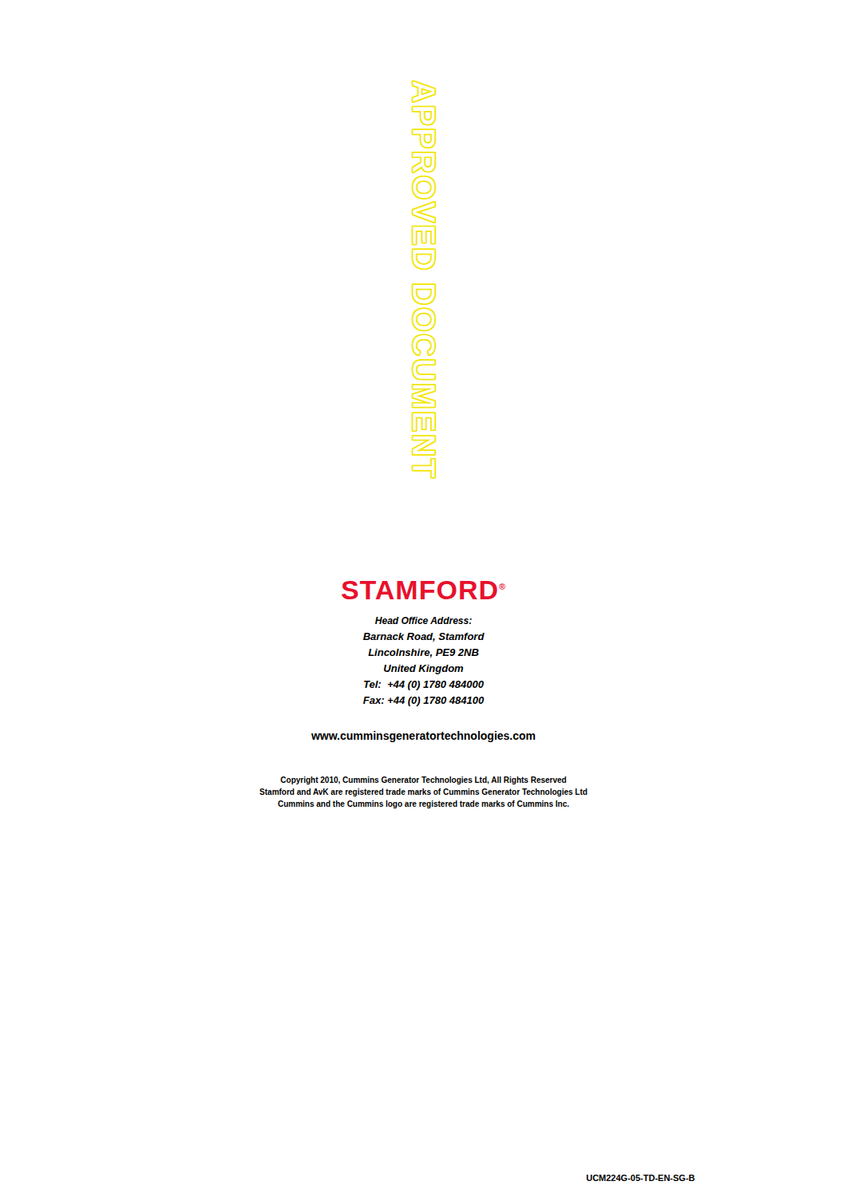APPROVED DOCUMENT
STAMFORD®
Head Office Address:
Barnack Road, Stamford
Lincolnshire, PE9 2NB
United Kingdom
Tel: +44 (0) 1780 484000
Fax: +44 (0) 1780 484100
www.cumminsgeneratortechnologies.com
Copyright 2010, Cummins Generator Technologies Ltd, All Rights Reserved
Stamford and AvK are registered trade marks of Cummins Generator Technologies Ltd
Cummins and the Cummins logo are registered trade marks of Cummins Inc.
UCM224G-05-TD-EN-SG-B